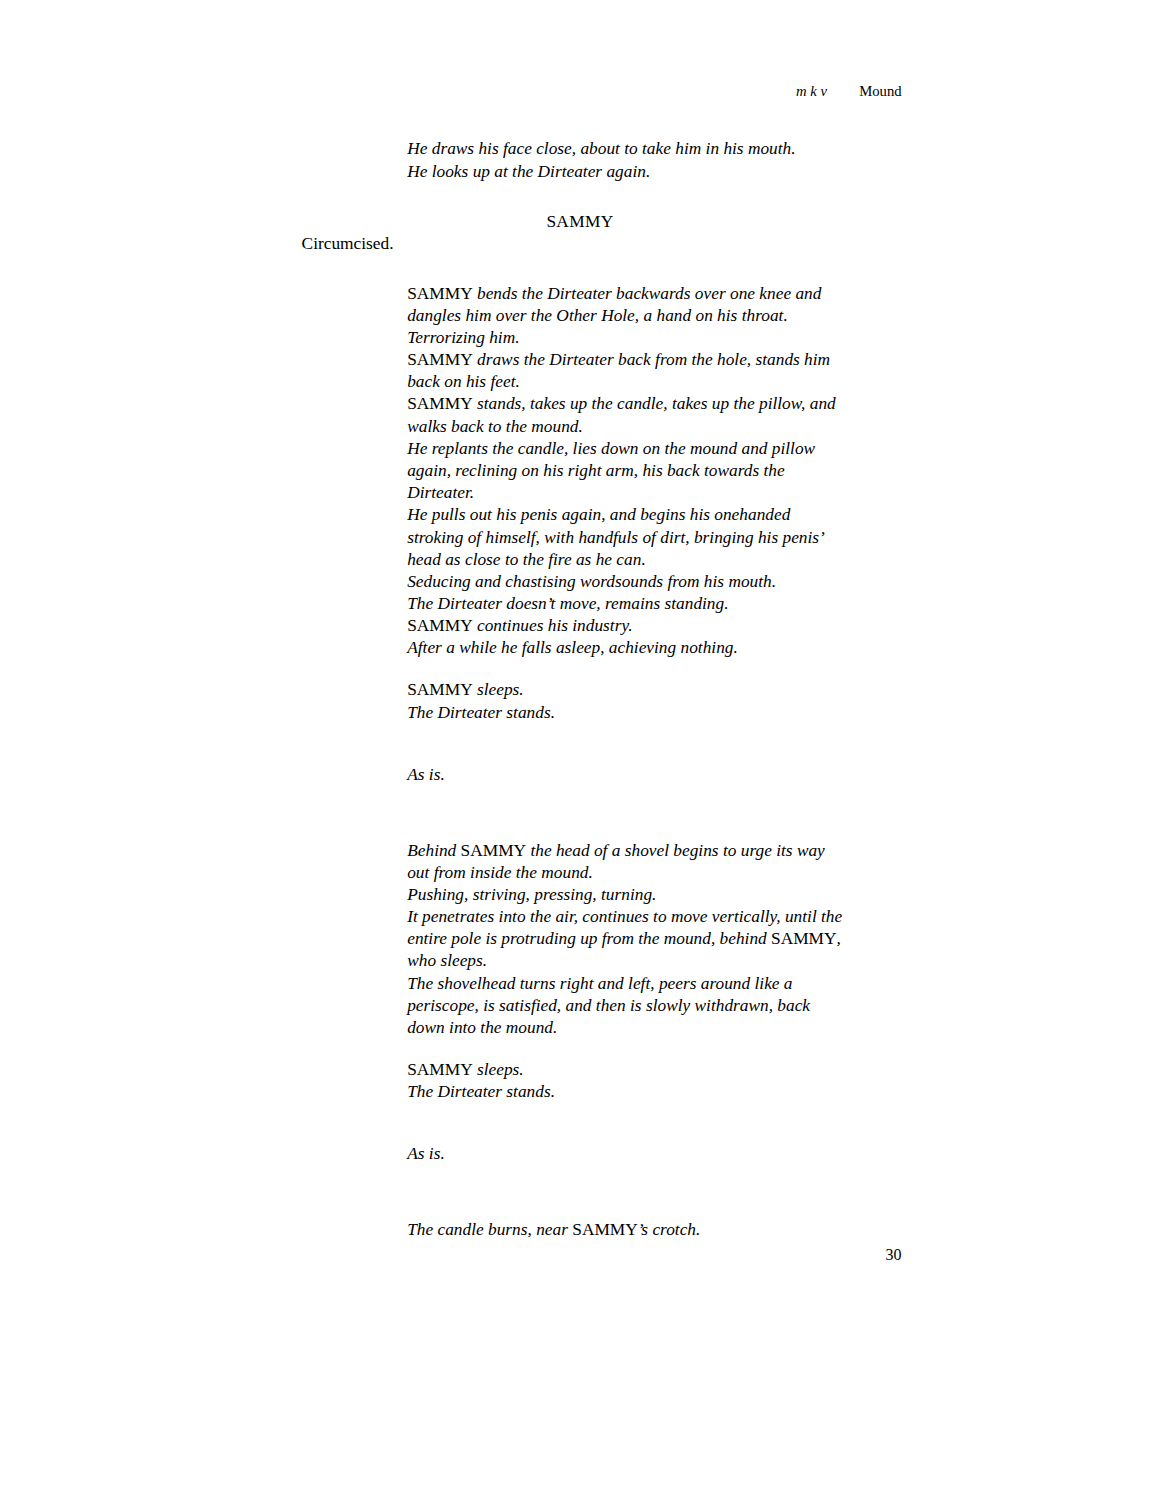m k v Mound
He draws his face close, about to take him in his mouth.
He looks up at the Dirteater again.
SAMMY
Circumcised.
SAMMY bends the Dirteater backwards over one knee and dangles him over the Other Hole, a hand on his throat. Terrorizing him.
SAMMY draws the Dirteater back from the hole, stands him back on his feet.
SAMMY stands, takes up the candle, takes up the pillow, and walks back to the mound.
He replants the candle, lies down on the mound and pillow again, reclining on his right arm, his back towards the Dirteater.
He pulls out his penis again, and begins his onehanded stroking of himself, with handfuls of dirt, bringing his penis’ head as close to the fire as he can.
Seducing and chastising wordsounds from his mouth.
The Dirteater doesn’t move, remains standing.
SAMMY continues his industry.
After a while he falls asleep, achieving nothing.
SAMMY sleeps.
The Dirteater stands.
As is.
Behind SAMMY the head of a shovel begins to urge its way out from inside the mound.
Pushing, striving, pressing, turning.
It penetrates into the air, continues to move vertically, until the entire pole is protruding up from the mound, behind SAMMY, who sleeps.
The shovelhead turns right and left, peers around like a periscope, is satisfied, and then is slowly withdrawn, back down into the mound.
SAMMY sleeps.
The Dirteater stands.
As is.
The candle burns, near SAMMY’s crotch.
30